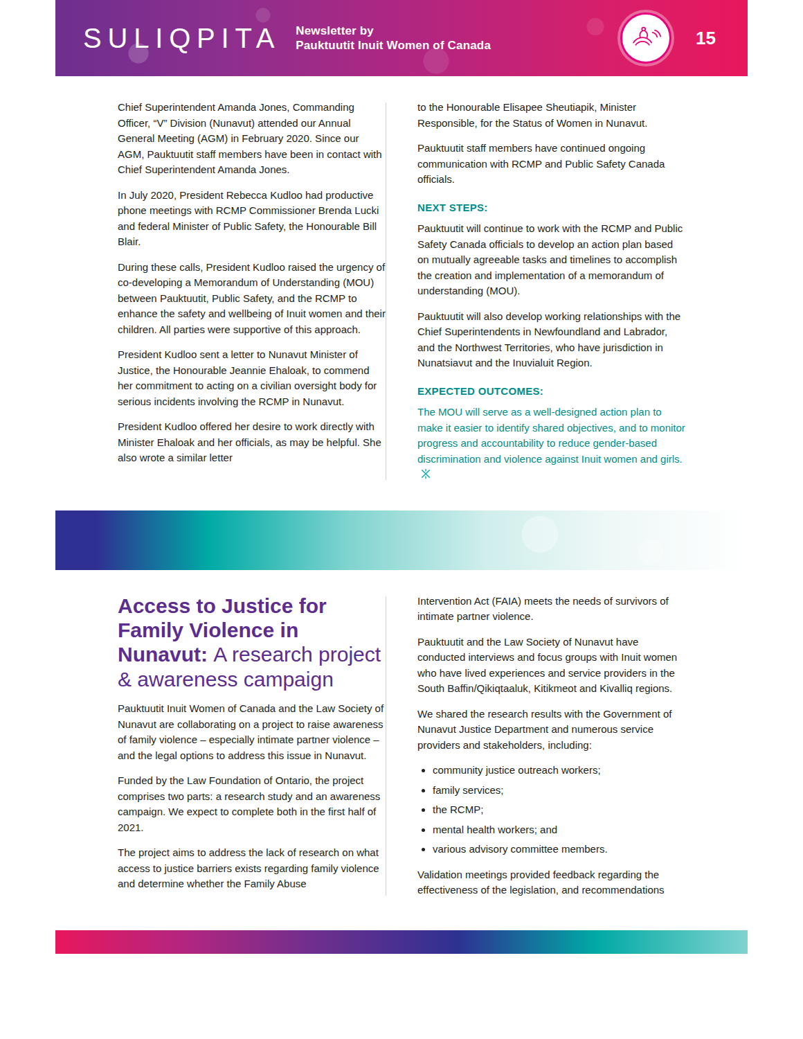SULIQPITA
Newsletter by
Pauktuutit Inuit Women of Canada
15
Chief Superintendent Amanda Jones, Commanding Officer, “V” Division (Nunavut) attended our Annual General Meeting (AGM) in February 2020. Since our AGM, Pauktuutit staff members have been in contact with Chief Superintendent Amanda Jones.
In July 2020, President Rebecca Kudloo had productive phone meetings with RCMP Commissioner Brenda Lucki and federal Minister of Public Safety, the Honourable Bill Blair.
During these calls, President Kudloo raised the urgency of co-developing a Memorandum of Understanding (MOU) between Pauktuutit, Public Safety, and the RCMP to enhance the safety and wellbeing of Inuit women and their children. All parties were supportive of this approach.
President Kudloo sent a letter to Nunavut Minister of Justice, the Honourable Jeannie Ehaloak, to commend her commitment to acting on a civilian oversight body for serious incidents involving the RCMP in Nunavut.
President Kudloo offered her desire to work directly with Minister Ehaloak and her officials, as may be helpful. She also wrote a similar letter
to the Honourable Elisapee Sheutiapik, Minister Responsible, for the Status of Women in Nunavut.
Pauktuutit staff members have continued ongoing communication with RCMP and Public Safety Canada officials.
Next steps:
Pauktuutit will continue to work with the RCMP and Public Safety Canada officials to develop an action plan based on mutually agreeable tasks and timelines to accomplish the creation and implementation of a memorandum of understanding (MOU).
Pauktuutit will also develop working relationships with the Chief Superintendents in Newfoundland and Labrador, and the Northwest Territories, who have jurisdiction in Nunatsiavut and the Inuvialuit Region.
Expected outcomes:
The MOU will serve as a well-designed action plan to make it easier to identify shared objectives, and to monitor progress and accountability to reduce gender-based discrimination and violence against Inuit women and girls.
Access to Justice for Family Violence in Nunavut: A research project & awareness campaign
Pauktuutit Inuit Women of Canada and the Law Society of Nunavut are collaborating on a project to raise awareness of family violence – especially intimate partner violence – and the legal options to address this issue in Nunavut.
Funded by the Law Foundation of Ontario, the project comprises two parts: a research study and an awareness campaign. We expect to complete both in the first half of 2021.
The project aims to address the lack of research on what access to justice barriers exists regarding family violence and determine whether the Family Abuse
Intervention Act (FAIA) meets the needs of survivors of intimate partner violence.
Pauktuutit and the Law Society of Nunavut have conducted interviews and focus groups with Inuit women who have lived experiences and service providers in the South Baffin/Qikiqtaaluk, Kitikmeot and Kivalliq regions.
We shared the research results with the Government of Nunavut Justice Department and numerous service providers and stakeholders, including:
community justice outreach workers;
family services;
the RCMP;
mental health workers; and
various advisory committee members.
Validation meetings provided feedback regarding the effectiveness of the legislation, and recommendations